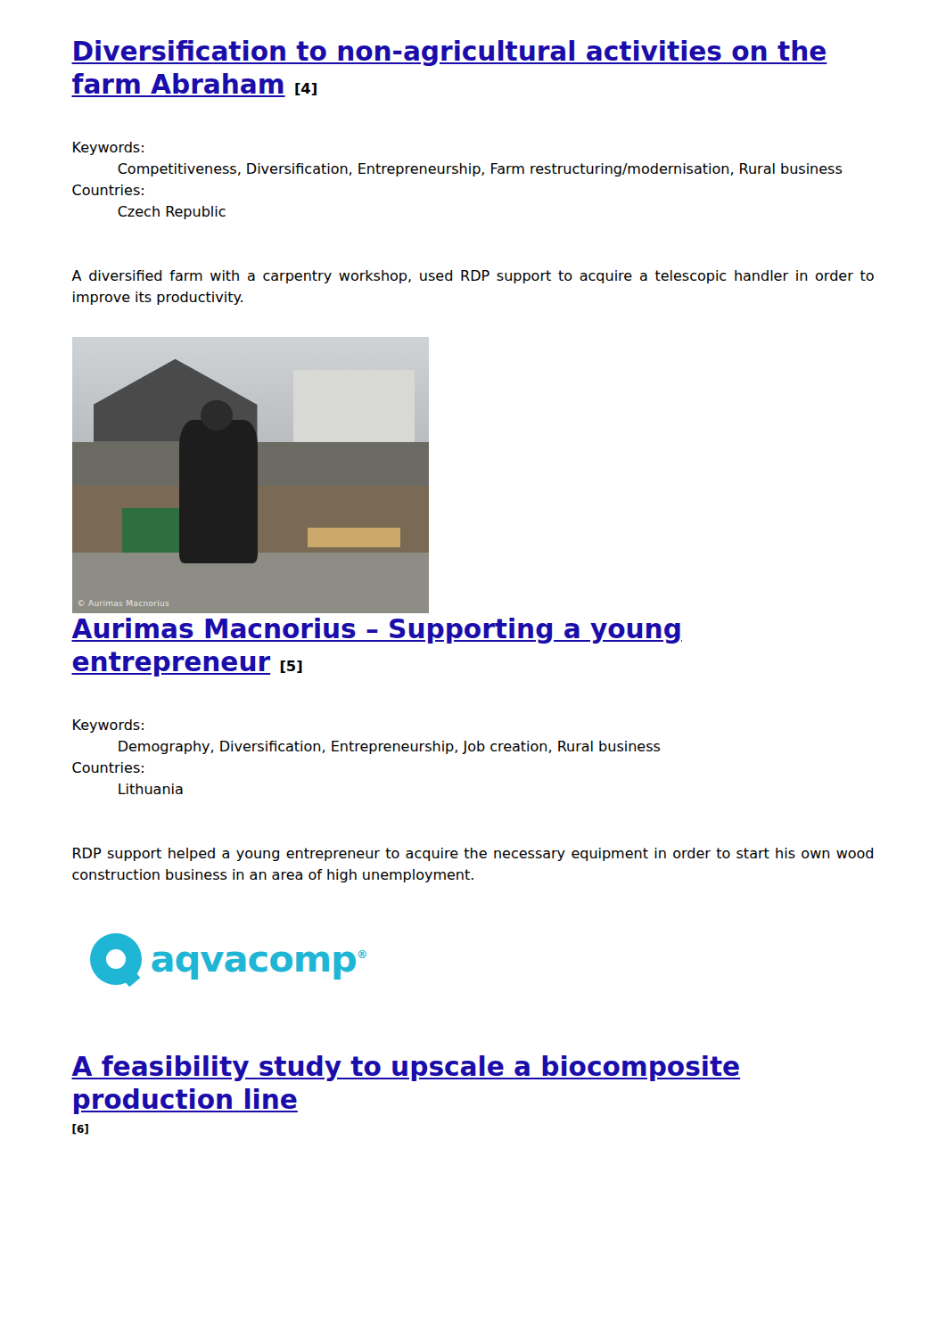Diversification to non-agricultural activities on the farm Abraham [4]
Keywords:
Competitiveness, Diversification, Entrepreneurship, Farm restructuring/modernisation, Rural business
Countries:
Czech Republic
A diversified farm with a carpentry workshop, used RDP support to acquire a telescopic handler in order to improve its productivity.
© Aurimas Macnorius
Aurimas Macnorius – Supporting a young entrepreneur [5]
Keywords:
Demography, Diversification, Entrepreneurship, Job creation, Rural business
Countries:
Lithuania
RDP support helped a young entrepreneur to acquire the necessary equipment in order to start his own wood construction business in an area of high unemployment.
aqvacomp®
A feasibility study to upscale a biocomposite production line
[6]